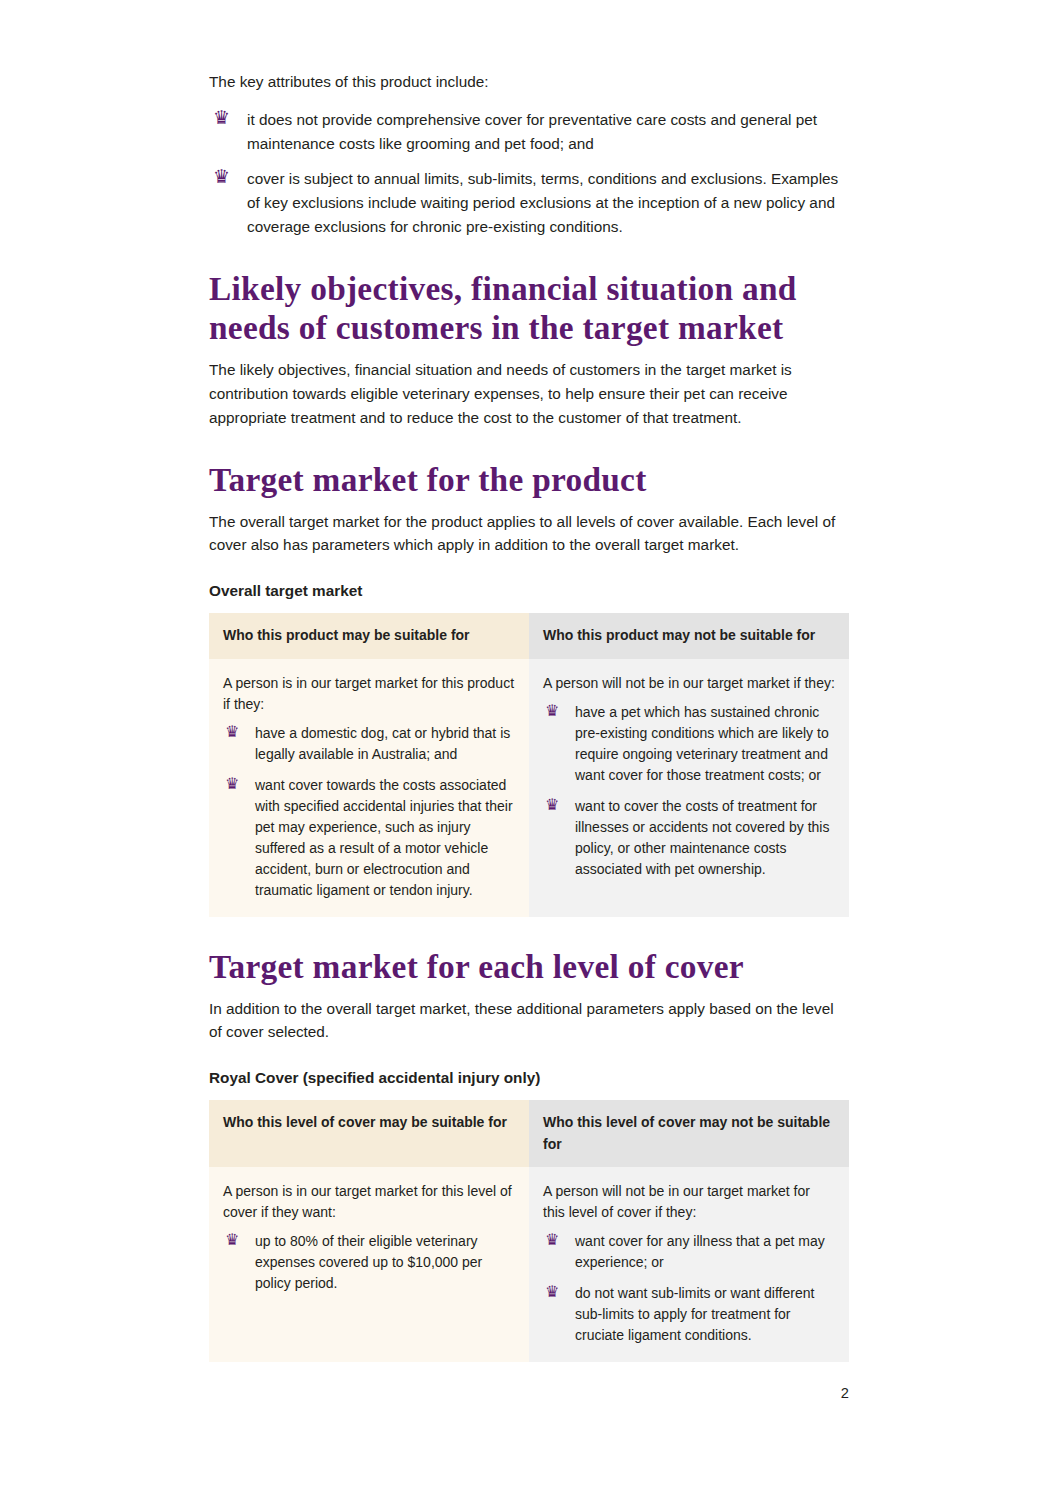The key attributes of this product include:
it does not provide comprehensive cover for preventative care costs and general pet maintenance costs like grooming and pet food; and
cover is subject to annual limits, sub-limits, terms, conditions and exclusions. Examples of key exclusions include waiting period exclusions at the inception of a new policy and coverage exclusions for chronic pre-existing conditions.
Likely objectives, financial situation and needs of customers in the target market
The likely objectives, financial situation and needs of customers in the target market is contribution towards eligible veterinary expenses, to help ensure their pet can receive appropriate treatment and to reduce the cost to the customer of that treatment.
Target market for the product
The overall target market for the product applies to all levels of cover available. Each level of cover also has parameters which apply in addition to the overall target market.
Overall target market
| Who this product may be suitable for | Who this product may not be suitable for |
| --- | --- |
| A person is in our target market for this product if they: have a domestic dog, cat or hybrid that is legally available in Australia; and want cover towards the costs associated with specified accidental injuries that their pet may experience, such as injury suffered as a result of a motor vehicle accident, burn or electrocution and traumatic ligament or tendon injury. | A person will not be in our target market if they: have a pet which has sustained chronic pre-existing conditions which are likely to require ongoing veterinary treatment and want cover for those treatment costs; or want to cover the costs of treatment for illnesses or accidents not covered by this policy, or other maintenance costs associated with pet ownership. |
Target market for each level of cover
In addition to the overall target market, these additional parameters apply based on the level of cover selected.
Royal Cover (specified accidental injury only)
| Who this level of cover may be suitable for | Who this level of cover may not be suitable for |
| --- | --- |
| A person is in our target market for this level of cover if they want: up to 80% of their eligible veterinary expenses covered up to $10,000 per policy period. | A person will not be in our target market for this level of cover if they: want cover for any illness that a pet may experience; or do not want sub-limits or want different sub-limits to apply for treatment for cruciate ligament conditions. |
2